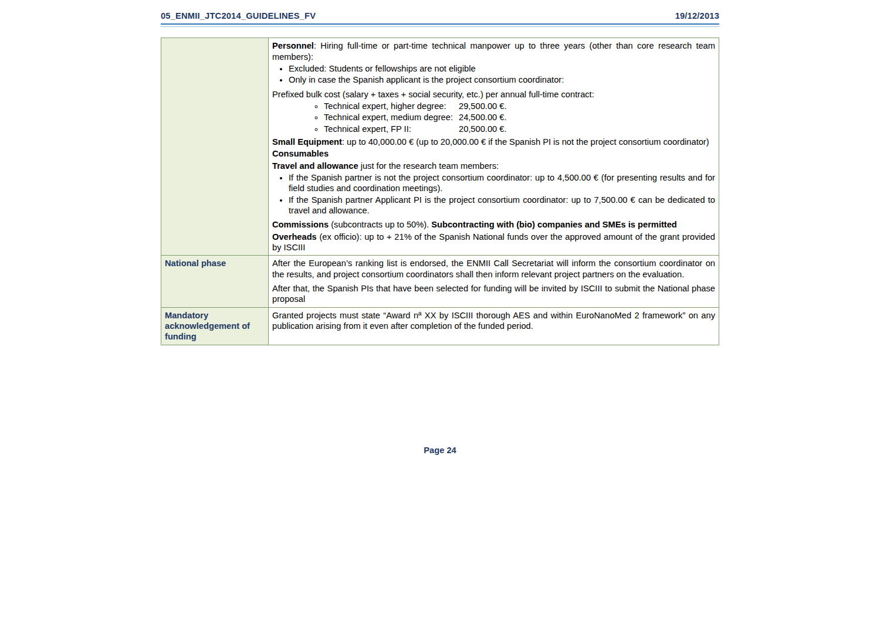05_ENMII_JTC2014_GUIDELINES_FV
19/12/2013
| | Personnel : Hiring full-time or part-time technical manpower up to three years (other than core research team members): Excluded: Students or fellowships are not eligible Only in case the Spanish applicant is the project consortium coordinator: Prefixed bulk cost (salary + taxes + social security, etc.) per annual full-time contract: Technical expert, higher degree: 29,500.00 €. Technical expert, medium degree: 24,500.00 €. Technical expert, FP II: 20,500.00 €. Small Equipment : up to 40,000.00 € (up to 20,000.00 € if the Spanish PI is not the project consortium coordinator) Consumables Travel and allowance just for the research team members: If the Spanish partner is not the project consortium coordinator: up to 4,500.00 € (for presenting results and for field studies and coordination meetings). If the Spanish partner Applicant PI is the project consortium coordinator: up to 7,500.00 € can be dedicated to travel and allowance. Commissions (subcontracts up to 50%). Subcontracting with (bio) companies and SMEs is permitted Overheads (ex officio): up to + 21% of the Spanish National funds over the approved amount of the grant provided by ISCIII |
| National phase | After the European’s ranking list is endorsed, the ENMII Call Secretariat will inform the consortium coordinator on the results, and project consortium coordinators shall then inform relevant project partners on the evaluation. After that, the Spanish PIs that have been selected for funding will be invited by ISCIII to submit the National phase proposal |
| Mandatory acknowledgement of funding | Granted projects must state “Award nª XX by ISCIII thorough AES and within EuroNanoMed 2 framework” on any publication arising from it even after completion of the funded period. |
Page 24